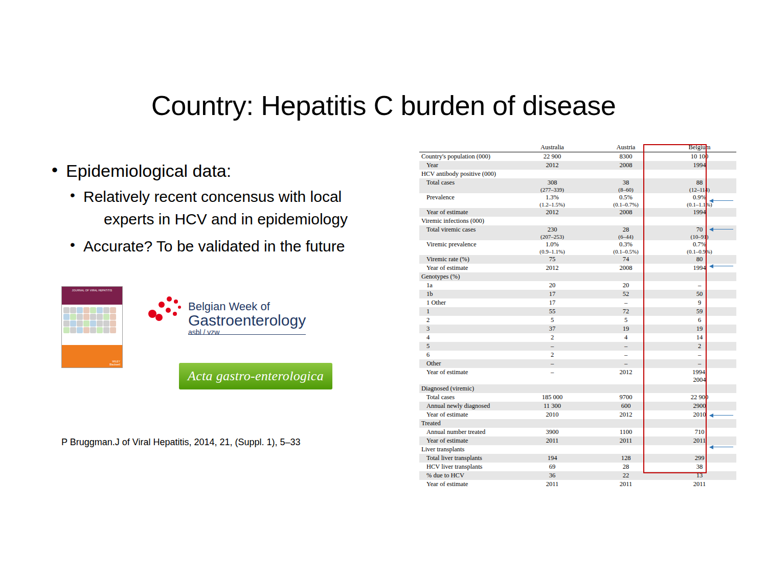Country: Hepatitis C burden of disease
Epidemiological data:
Relatively recent concensus with local experts in HCV and in epidemiology
Accurate? To be validated in the future
JOURNAL OF VIRAL HEPATITIS
WILEY
Blackwell
Belgian Week of
Gastroenterology
asbl / vzw
Acta gastro-enterologica
P Bruggman.J of Viral Hepatitis, 2014, 21, (Suppl. 1), 5–33
| | Australia | Austria | Belgium |
| --- | --- | --- | --- |
| Country's population (000) | 22 900 | 8300 | 10 100 |
| Year | 2012 | 2008 | 1994 |
| HCV antibody positive (000) | | | |
| Total cases | 308 (277–339) | 38 (8–60) | 88 (12–114) |
| Prevalence | 1.3% (1.2–1.5%) | 0.5% (0.1–0.7%) | 0.9% (0.1–1.1%) |
| Year of estimate | 2012 | 2008 | 1994 |
| Viremic infections (000) | | | |
| Total viremic cases | 230 (207–253) | 28 (6–44) | 70 (10–91) |
| Viremic prevalence | 1.0% (0.9–1.1%) | 0.3% (0.1–0.5%) | 0.7% (0.1–0.9%) |
| Viremic rate (%) | 75 | 74 | 80 |
| Year of estimate | 2012 | 2008 | 1994 |
| Genotypes (%) | | | |
| 1a | 20 | 20 | – |
| 1b | 17 | 52 | 50 |
| 1 Other | 17 | – | 9 |
| 1 | 55 | 72 | 59 |
| 2 | 5 | 5 | 6 |
| 3 | 37 | 19 | 19 |
| 4 | 2 | 4 | 14 |
| 5 | – | – | 2 |
| 6 | 2 | – | – |
| Other | – | – | – |
| Year of estimate | – | 2012 | 1994, 2004 |
| Diagnosed (viremic) | | | |
| Total cases | 185 000 | 9700 | 22 900 |
| Annual newly diagnosed | 11 300 | 600 | 2900 |
| Year of estimate | 2010 | 2012 | 2010 |
| Treated | | | |
| Annual number treated | 3900 | 1100 | 710 |
| Year of estimate | 2011 | 2011 | 2011 |
| Liver transplants | | | |
| Total liver transplants | 194 | 128 | 299 |
| HCV liver transplants | 69 | 28 | 38 |
| % due to HCV | 36 | 22 | 13 |
| Year of estimate | 2011 | 2011 | 2011 |